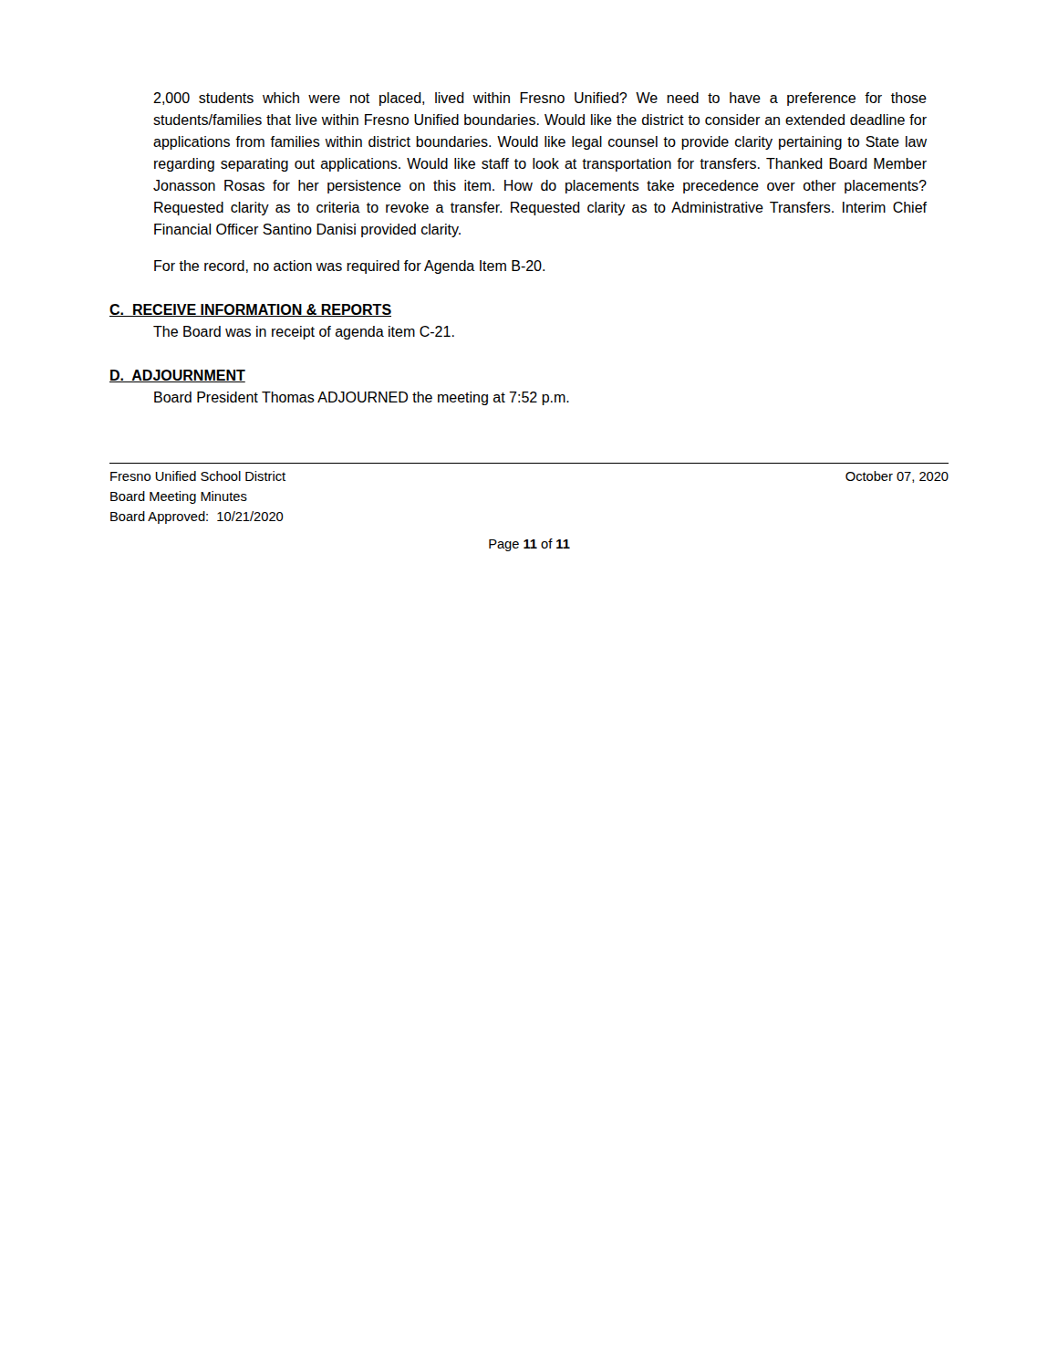2,000 students which were not placed, lived within Fresno Unified? We need to have a preference for those students/families that live within Fresno Unified boundaries. Would like the district to consider an extended deadline for applications from families within district boundaries. Would like legal counsel to provide clarity pertaining to State law regarding separating out applications. Would like staff to look at transportation for transfers. Thanked Board Member Jonasson Rosas for her persistence on this item. How do placements take precedence over other placements? Requested clarity as to criteria to revoke a transfer. Requested clarity as to Administrative Transfers. Interim Chief Financial Officer Santino Danisi provided clarity.
For the record, no action was required for Agenda Item B-20.
C. Receive Information & Reports
The Board was in receipt of agenda item C-21.
D. Adjournment
Board President Thomas ADJOURNED the meeting at 7:52 p.m.
Fresno Unified School District
Board Meeting Minutes
Board Approved: 10/21/2020
October 07, 2020
Page 11 of 11